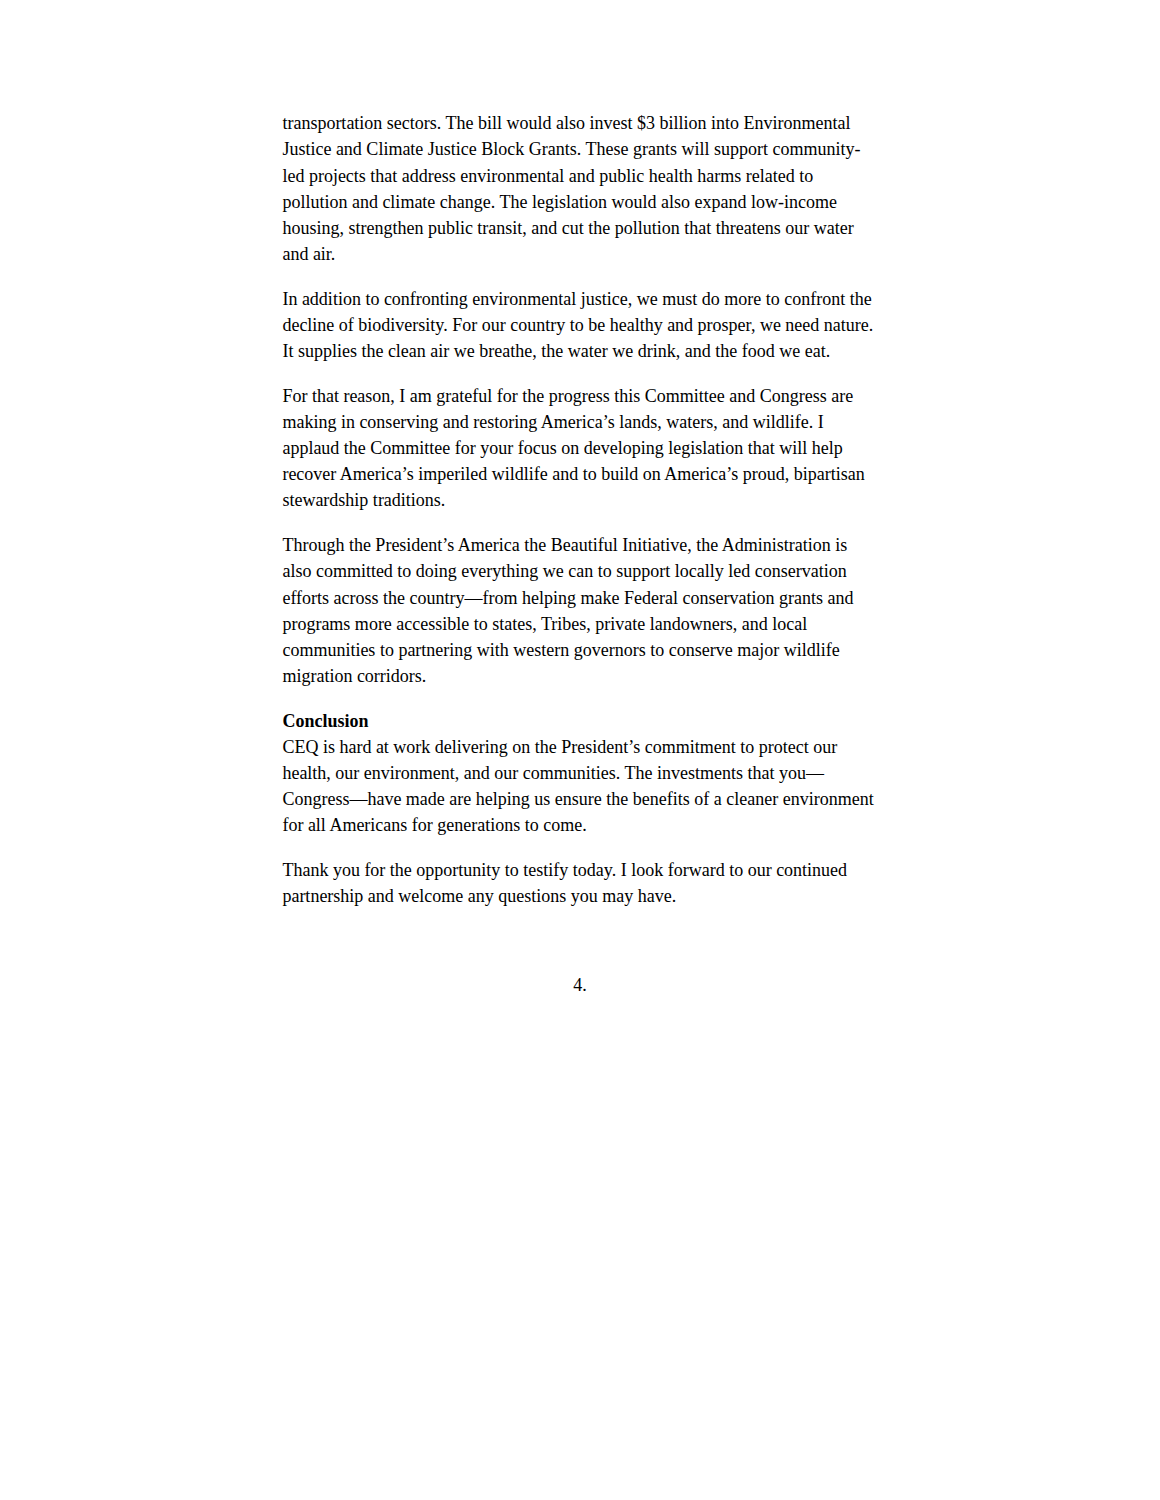transportation sectors. The bill would also invest $3 billion into Environmental Justice and Climate Justice Block Grants. These grants will support community-led projects that address environmental and public health harms related to pollution and climate change. The legislation would also expand low-income housing, strengthen public transit, and cut the pollution that threatens our water and air.
In addition to confronting environmental justice, we must do more to confront the decline of biodiversity. For our country to be healthy and prosper, we need nature. It supplies the clean air we breathe, the water we drink, and the food we eat.
For that reason, I am grateful for the progress this Committee and Congress are making in conserving and restoring America’s lands, waters, and wildlife. I applaud the Committee for your focus on developing legislation that will help recover America’s imperiled wildlife and to build on America’s proud, bipartisan stewardship traditions.
Through the President’s America the Beautiful Initiative, the Administration is also committed to doing everything we can to support locally led conservation efforts across the country—from helping make Federal conservation grants and programs more accessible to states, Tribes, private landowners, and local communities to partnering with western governors to conserve major wildlife migration corridors.
Conclusion
CEQ is hard at work delivering on the President’s commitment to protect our health, our environment, and our communities. The investments that you—Congress—have made are helping us ensure the benefits of a cleaner environment for all Americans for generations to come.
Thank you for the opportunity to testify today. I look forward to our continued partnership and welcome any questions you may have.
4.